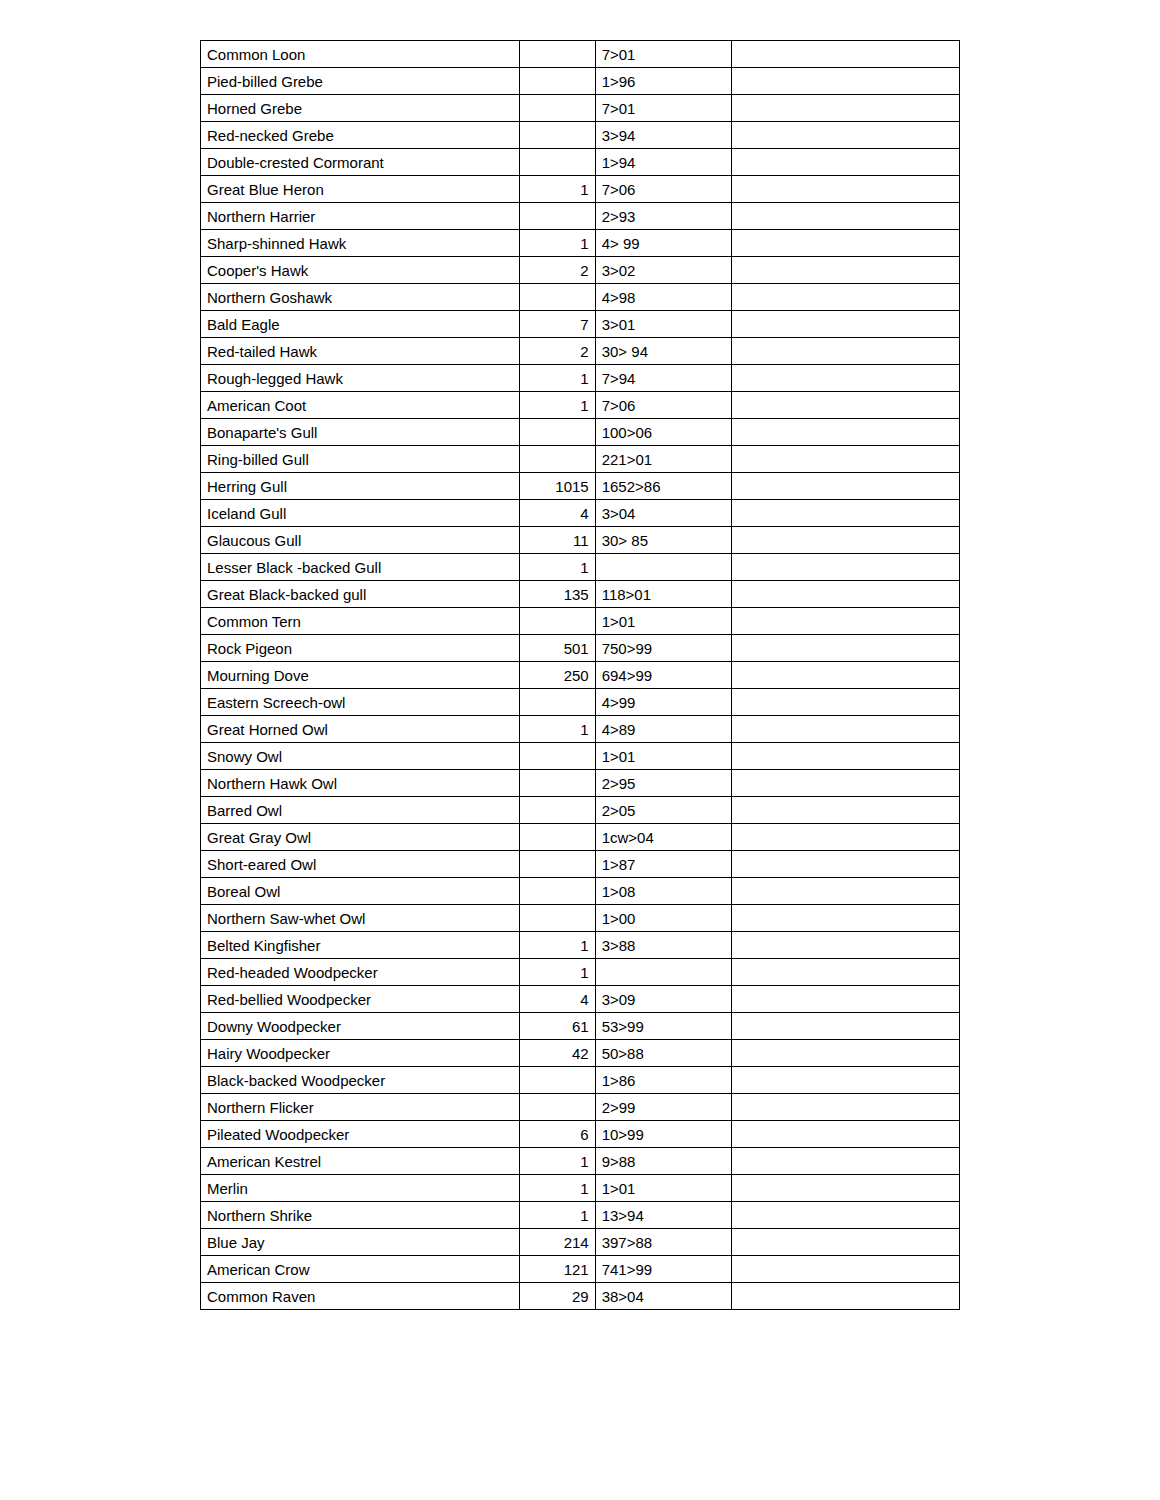| Common Loon | | 7>01 | |
| Pied-billed Grebe | | 1>96 | |
| Horned Grebe | | 7>01 | |
| Red-necked Grebe | | 3>94 | |
| Double-crested Cormorant | | 1>94 | |
| Great Blue Heron | 1 | 7>06 | |
| Northern Harrier | | 2>93 | |
| Sharp-shinned Hawk | 1 | 4> 99 | |
| Cooper's Hawk | 2 | 3>02 | |
| Northern Goshawk | | 4>98 | |
| Bald Eagle | 7 | 3>01 | |
| Red-tailed Hawk | 2 | 30> 94 | |
| Rough-legged Hawk | 1 | 7>94 | |
| American Coot | 1 | 7>06 | |
| Bonaparte's Gull | | 100>06 | |
| Ring-billed Gull | | 221>01 | |
| Herring Gull | 1015 | 1652>86 | |
| Iceland Gull | 4 | 3>04 | |
| Glaucous Gull | 11 | 30> 85 | |
| Lesser Black -backed Gull | 1 | | |
| Great Black-backed gull | 135 | 118>01 | |
| Common Tern | | 1>01 | |
| Rock Pigeon | 501 | 750>99 | |
| Mourning Dove | 250 | 694>99 | |
| Eastern Screech-owl | | 4>99 | |
| Great Horned Owl | 1 | 4>89 | |
| Snowy Owl | | 1>01 | |
| Northern Hawk Owl | | 2>95 | |
| Barred Owl | | 2>05 | |
| Great Gray Owl | | 1cw>04 | |
| Short-eared Owl | | 1>87 | |
| Boreal Owl | | 1>08 | |
| Northern Saw-whet Owl | | 1>00 | |
| Belted Kingfisher | 1 | 3>88 | |
| Red-headed Woodpecker | 1 | | |
| Red-bellied Woodpecker | 4 | 3>09 | |
| Downy Woodpecker | 61 | 53>99 | |
| Hairy Woodpecker | 42 | 50>88 | |
| Black-backed Woodpecker | | 1>86 | |
| Northern Flicker | | 2>99 | |
| Pileated Woodpecker | 6 | 10>99 | |
| American Kestrel | 1 | 9>88 | |
| Merlin | 1 | 1>01 | |
| Northern Shrike | 1 | 13>94 | |
| Blue Jay | 214 | 397>88 | |
| American Crow | 121 | 741>99 | |
| Common Raven | 29 | 38>04 | |